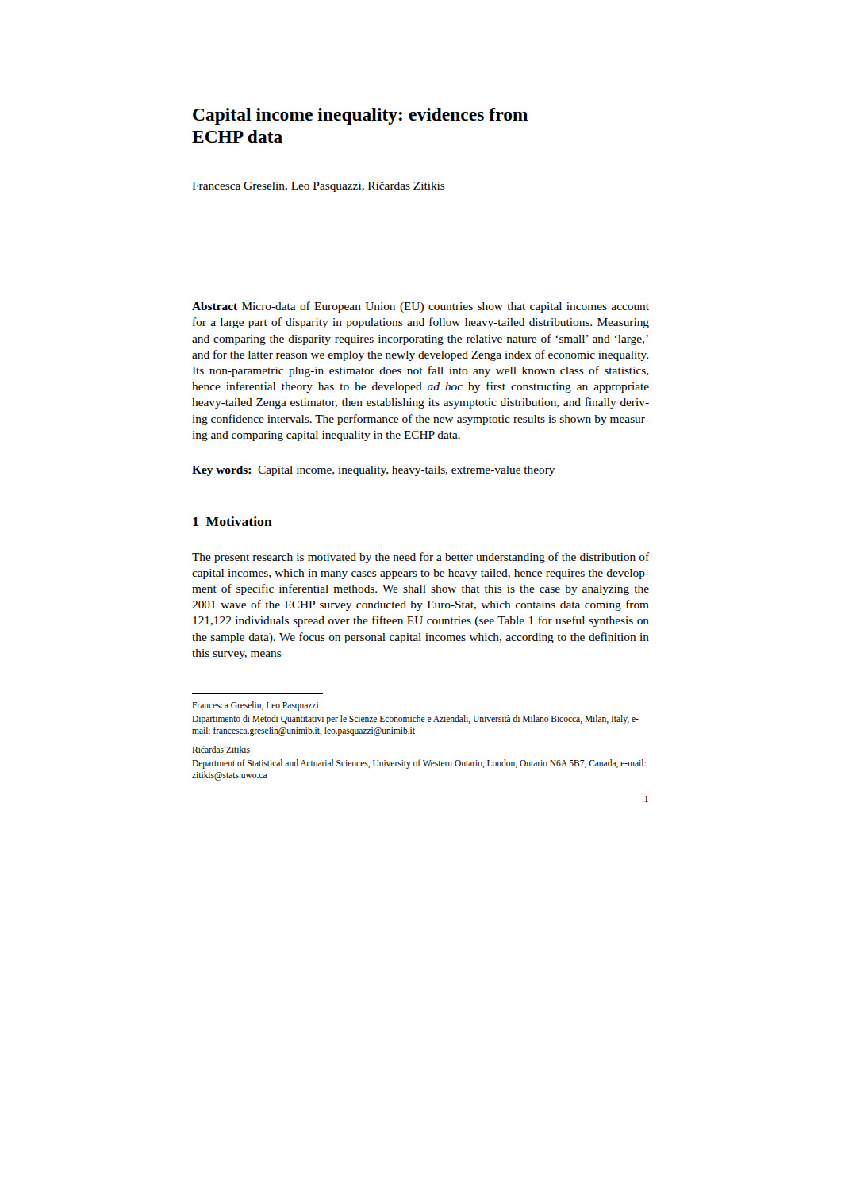Capital income inequality: evidences from
ECHP data
Francesca Greselin, Leo Pasquazzi, Ričardas Zitikis
Abstract Micro-data of European Union (EU) countries show that capital incomes account for a large part of disparity in populations and follow heavy-tailed distributions. Measuring and comparing the disparity requires incorporating the relative nature of ‘small’ and ‘large,’ and for the latter reason we employ the newly developed Zenga index of economic inequality. Its non-parametric plug-in estimator does not fall into any well known class of statistics, hence inferential theory has to be developed ad hoc by first constructing an appropriate heavy-tailed Zenga estimator, then establishing its asymptotic distribution, and finally deriving confidence intervals. The performance of the new asymptotic results is shown by measuring and comparing capital inequality in the ECHP data.
Key words: Capital income, inequality, heavy-tails, extreme-value theory
1 Motivation
The present research is motivated by the need for a better understanding of the distribution of capital incomes, which in many cases appears to be heavy tailed, hence requires the development of specific inferential methods. We shall show that this is the case by analyzing the 2001 wave of the ECHP survey conducted by Euro-Stat, which contains data coming from 121,122 individuals spread over the fifteen EU countries (see Table 1 for useful synthesis on the sample data). We focus on personal capital incomes which, according to the definition in this survey, means
Francesca Greselin, Leo Pasquazzi
Dipartimento di Metodi Quantitativi per le Scienze Economiche e Aziendali, Università di Milano Bicocca, Milan, Italy, e-mail: francesca.greselin@unimib.it, leo.pasquazzi@unimib.it
Ričardas Zitikis
Department of Statistical and Actuarial Sciences, University of Western Ontario, London, Ontario N6A 5B7, Canada, e-mail: zitikis@stats.uwo.ca
1